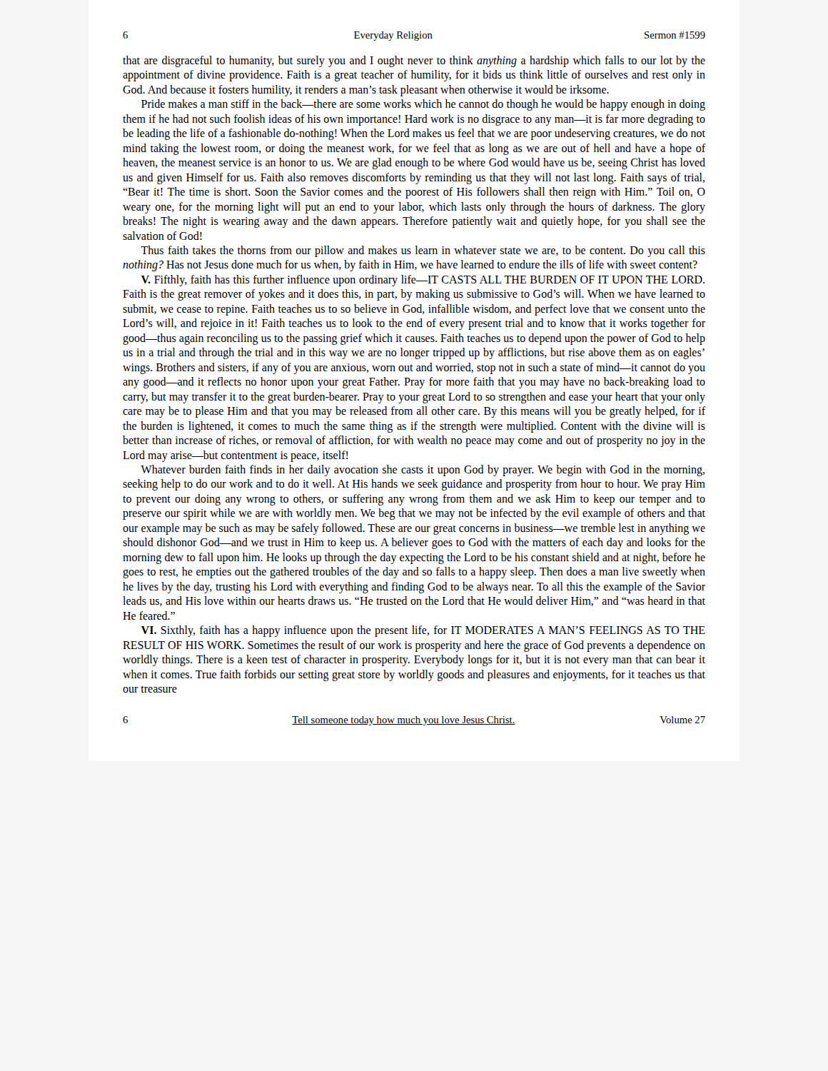6
Everyday Religion
Sermon #1599
that are disgraceful to humanity, but surely you and I ought never to think anything a hardship which falls to our lot by the appointment of divine providence. Faith is a great teacher of humility, for it bids us think little of ourselves and rest only in God. And because it fosters humility, it renders a man’s task pleasant when otherwise it would be irksome.
Pride makes a man stiff in the back—there are some works which he cannot do though he would be happy enough in doing them if he had not such foolish ideas of his own importance! Hard work is no disgrace to any man—it is far more degrading to be leading the life of a fashionable do-nothing! When the Lord makes us feel that we are poor undeserving creatures, we do not mind taking the lowest room, or doing the meanest work, for we feel that as long as we are out of hell and have a hope of heaven, the meanest service is an honor to us. We are glad enough to be where God would have us be, seeing Christ has loved us and given Himself for us. Faith also removes discomforts by reminding us that they will not last long. Faith says of trial, “Bear it! The time is short. Soon the Savior comes and the poorest of His followers shall then reign with Him.” Toil on, O weary one, for the morning light will put an end to your labor, which lasts only through the hours of darkness. The glory breaks! The night is wearing away and the dawn appears. Therefore patiently wait and quietly hope, for you shall see the salvation of God!
Thus faith takes the thorns from our pillow and makes us learn in whatever state we are, to be content. Do you call this nothing? Has not Jesus done much for us when, by faith in Him, we have learned to endure the ills of life with sweet content?
V. Fifthly, faith has this further influence upon ordinary life—It casts all the burden of it upon the Lord. Faith is the great remover of yokes and it does this, in part, by making us submissive to God’s will. When we have learned to submit, we cease to repine. Faith teaches us to so believe in God, infallible wisdom, and perfect love that we consent unto the Lord’s will, and rejoice in it! Faith teaches us to look to the end of every present trial and to know that it works together for good—thus again reconciling us to the passing grief which it causes. Faith teaches us to depend upon the power of God to help us in a trial and through the trial and in this way we are no longer tripped up by afflictions, but rise above them as on eagles’ wings. Brothers and sisters, if any of you are anxious, worn out and worried, stop not in such a state of mind—it cannot do you any good—and it reflects no honor upon your great Father. Pray for more faith that you may have no back-breaking load to carry, but may transfer it to the great burden-bearer. Pray to your great Lord to so strengthen and ease your heart that your only care may be to please Him and that you may be released from all other care. By this means will you be greatly helped, for if the burden is lightened, it comes to much the same thing as if the strength were multiplied. Content with the divine will is better than increase of riches, or removal of affliction, for with wealth no peace may come and out of prosperity no joy in the Lord may arise—but contentment is peace, itself!
Whatever burden faith finds in her daily avocation she casts it upon God by prayer. We begin with God in the morning, seeking help to do our work and to do it well. At His hands we seek guidance and prosperity from hour to hour. We pray Him to prevent our doing any wrong to others, or suffering any wrong from them and we ask Him to keep our temper and to preserve our spirit while we are with worldly men. We beg that we may not be infected by the evil example of others and that our example may be such as may be safely followed. These are our great concerns in business—we tremble lest in anything we should dishonor God—and we trust in Him to keep us. A believer goes to God with the matters of each day and looks for the morning dew to fall upon him. He looks up through the day expecting the Lord to be his constant shield and at night, before he goes to rest, he empties out the gathered troubles of the day and so falls to a happy sleep. Then does a man live sweetly when he lives by the day, trusting his Lord with everything and finding God to be always near. To all this the example of the Savior leads us, and His love within our hearts draws us. “He trusted on the Lord that He would deliver Him,” and “was heard in that He feared.”
VI. Sixthly, faith has a happy influence upon the present life, for It moderates a man’s feelings as to the result of his work. Sometimes the result of our work is prosperity and here the grace of God prevents a dependence on worldly things. There is a keen test of character in prosperity. Everybody longs for it, but it is not every man that can bear it when it comes. True faith forbids our setting great store by worldly goods and pleasures and enjoyments, for it teaches us that our treasure
6
Tell someone today how much you love Jesus Christ.
Volume 27